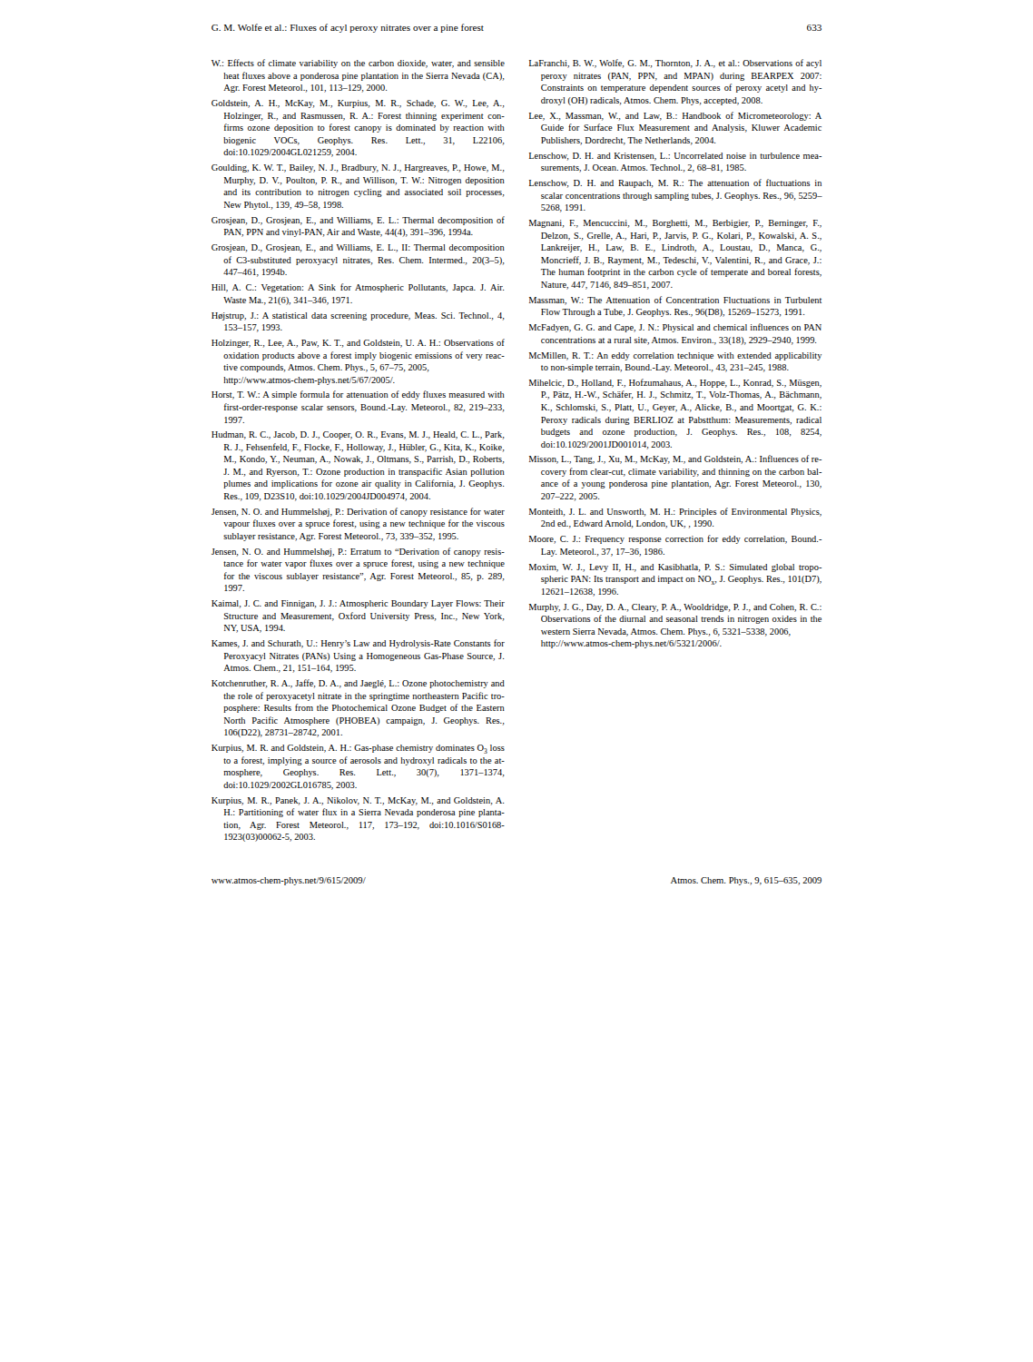G. M. Wolfe et al.: Fluxes of acyl peroxy nitrates over a pine forest
633
W.: Effects of climate variability on the carbon dioxide, water, and sensible heat fluxes above a ponderosa pine plantation in the Sierra Nevada (CA), Agr. Forest Meteorol., 101, 113–129, 2000.
Goldstein, A. H., McKay, M., Kurpius, M. R., Schade, G. W., Lee, A., Holzinger, R., and Rasmussen, R. A.: Forest thinning experiment confirms ozone deposition to forest canopy is dominated by reaction with biogenic VOCs, Geophys. Res. Lett., 31, L22106, doi:10.1029/2004GL021259, 2004.
Goulding, K. W. T., Bailey, N. J., Bradbury, N. J., Hargreaves, P., Howe, M., Murphy, D. V., Poulton, P. R., and Willison, T. W.: Nitrogen deposition and its contribution to nitrogen cycling and associated soil processes, New Phytol., 139, 49–58, 1998.
Grosjean, D., Grosjean, E., and Williams, E. L.: Thermal decomposition of PAN, PPN and vinyl-PAN, Air and Waste, 44(4), 391–396, 1994a.
Grosjean, D., Grosjean, E., and Williams, E. L., II: Thermal decomposition of C3-substituted peroxyacyl nitrates, Res. Chem. Intermed., 20(3–5), 447–461, 1994b.
Hill, A. C.: Vegetation: A Sink for Atmospheric Pollutants, Japca. J. Air. Waste Ma., 21(6), 341–346, 1971.
Højstrup, J.: A statistical data screening procedure, Meas. Sci. Technol., 4, 153–157, 1993.
Holzinger, R., Lee, A., Paw, K. T., and Goldstein, U. A. H.: Observations of oxidation products above a forest imply biogenic emissions of very reactive compounds, Atmos. Chem. Phys., 5, 67–75, 2005,
http://www.atmos-chem-phys.net/5/67/2005/.
Horst, T. W.: A simple formula for attenuation of eddy fluxes measured with first-order-response scalar sensors, Bound.-Lay. Meteorol., 82, 219–233, 1997.
Hudman, R. C., Jacob, D. J., Cooper, O. R., Evans, M. J., Heald, C. L., Park, R. J., Fehsenfeld, F., Flocke, F., Holloway, J., Hübler, G., Kita, K., Koike, M., Kondo, Y., Neuman, A., Nowak, J., Oltmans, S., Parrish, D., Roberts, J. M., and Ryerson, T.: Ozone production in transpacific Asian pollution plumes and implications for ozone air quality in California, J. Geophys. Res., 109, D23S10, doi:10.1029/2004JD004974, 2004.
Jensen, N. O. and Hummelshøj, P.: Derivation of canopy resistance for water vapour fluxes over a spruce forest, using a new technique for the viscous sublayer resistance, Agr. Forest Meteorol., 73, 339–352, 1995.
Jensen, N. O. and Hummelshøj, P.: Erratum to “Derivation of canopy resistance for water vapor fluxes over a spruce forest, using a new technique for the viscous sublayer resistance”, Agr. Forest Meteorol., 85, p. 289, 1997.
Kaimal, J. C. and Finnigan, J. J.: Atmospheric Boundary Layer Flows: Their Structure and Measurement, Oxford University Press, Inc., New York, NY, USA, 1994.
Kames, J. and Schurath, U.: Henry’s Law and Hydrolysis-Rate Constants for Peroxyacyl Nitrates (PANs) Using a Homogeneous Gas-Phase Source, J. Atmos. Chem., 21, 151–164, 1995.
Kotchenruther, R. A., Jaffe, D. A., and Jaeglé, L.: Ozone photochemistry and the role of peroxyacetyl nitrate in the springtime northeastern Pacific troposphere: Results from the Photochemical Ozone Budget of the Eastern North Pacific Atmosphere (PHOBEA) campaign, J. Geophys. Res., 106(D22), 28731–28742, 2001.
Kurpius, M. R. and Goldstein, A. H.: Gas-phase chemistry dominates O3 loss to a forest, implying a source of aerosols and hydroxyl radicals to the atmosphere, Geophys. Res. Lett., 30(7), 1371–1374, doi:10.1029/2002GL016785, 2003.
Kurpius, M. R., Panek, J. A., Nikolov, N. T., McKay, M., and Goldstein, A. H.: Partitioning of water flux in a Sierra Nevada ponderosa pine plantation, Agr. Forest Meteorol., 117, 173–192, doi:10.1016/S0168-1923(03)00062-5, 2003.
LaFranchi, B. W., Wolfe, G. M., Thornton, J. A., et al.: Observations of acyl peroxy nitrates (PAN, PPN, and MPAN) during BEARPEX 2007: Constraints on temperature dependent sources of peroxy acetyl and hydroxyl (OH) radicals, Atmos. Chem. Phys, accepted, 2008.
Lee, X., Massman, W., and Law, B.: Handbook of Micrometeorology: A Guide for Surface Flux Measurement and Analysis, Kluwer Academic Publishers, Dordrecht, The Netherlands, 2004.
Lenschow, D. H. and Kristensen, L.: Uncorrelated noise in turbulence measurements, J. Ocean. Atmos. Technol., 2, 68–81, 1985.
Lenschow, D. H. and Raupach, M. R.: The attenuation of fluctuations in scalar concentrations through sampling tubes, J. Geophys. Res., 96, 5259–5268, 1991.
Magnani, F., Mencuccini, M., Borghetti, M., Berbigier, P., Berninger, F., Delzon, S., Grelle, A., Hari, P., Jarvis, P. G., Kolari, P., Kowalski, A. S., Lankreijer, H., Law, B. E., Lindroth, A., Loustau, D., Manca, G., Moncrieff, J. B., Rayment, M., Tedeschi, V., Valentini, R., and Grace, J.: The human footprint in the carbon cycle of temperate and boreal forests, Nature, 447, 7146, 849–851, 2007.
Massman, W.: The Attenuation of Concentration Fluctuations in Turbulent Flow Through a Tube, J. Geophys. Res., 96(D8), 15269–15273, 1991.
McFadyen, G. G. and Cape, J. N.: Physical and chemical influences on PAN concentrations at a rural site, Atmos. Environ., 33(18), 2929–2940, 1999.
McMillen, R. T.: An eddy correlation technique with extended applicability to non-simple terrain, Bound.-Lay. Meteorol., 43, 231–245, 1988.
Mihelcic, D., Holland, F., Hofzumahaus, A., Hoppe, L., Konrad, S., Müsgen, P., Pätz, H.-W., Schäfer, H. J., Schmitz, T., Volz-Thomas, A., Bächmann, K., Schlomski, S., Platt, U., Geyer, A., Alicke, B., and Moortgat, G. K.: Peroxy radicals during BERLIOZ at Pabstthum: Measurements, radical budgets and ozone production, J. Geophys. Res., 108, 8254, doi:10.1029/2001JD001014, 2003.
Misson, L., Tang, J., Xu, M., McKay, M., and Goldstein, A.: Influences of recovery from clear-cut, climate variability, and thinning on the carbon balance of a young ponderosa pine plantation, Agr. Forest Meteorol., 130, 207–222, 2005.
Monteith, J. L. and Unsworth, M. H.: Principles of Environmental Physics, 2nd ed., Edward Arnold, London, UK, , 1990.
Moore, C. J.: Frequency response correction for eddy correlation, Bound.-Lay. Meteorol., 37, 17–36, 1986.
Moxim, W. J., Levy II, H., and Kasibhatla, P. S.: Simulated global tropospheric PAN: Its transport and impact on NOx, J. Geophys. Res., 101(D7), 12621–12638, 1996.
Murphy, J. G., Day, D. A., Cleary, P. A., Wooldridge, P. J., and Cohen, R. C.: Observations of the diurnal and seasonal trends in nitrogen oxides in the western Sierra Nevada, Atmos. Chem. Phys., 6, 5321–5338, 2006,
http://www.atmos-chem-phys.net/6/5321/2006/.
www.atmos-chem-phys.net/9/615/2009/
Atmos. Chem. Phys., 9, 615–635, 2009